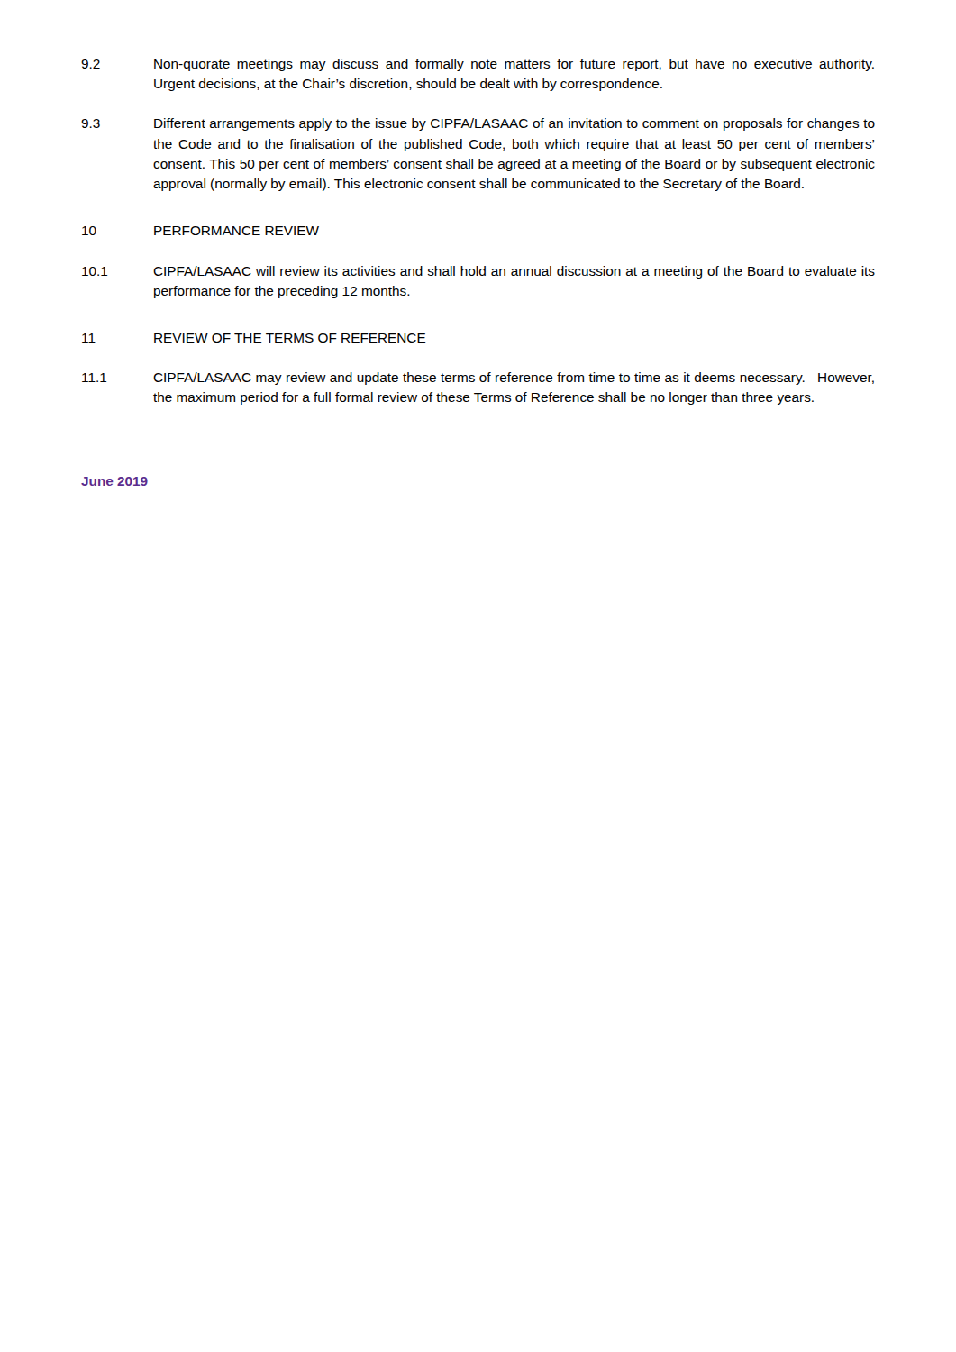9.2
Non-quorate meetings may discuss and formally note matters for future report, but have no executive authority. Urgent decisions, at the Chair’s discretion, should be dealt with by correspondence.
9.3
Different arrangements apply to the issue by CIPFA/LASAAC of an invitation to comment on proposals for changes to the Code and to the finalisation of the published Code, both which require that at least 50 per cent of members’ consent. This 50 per cent of members’ consent shall be agreed at a meeting of the Board or by subsequent electronic approval (normally by email). This electronic consent shall be communicated to the Secretary of the Board.
10
PERFORMANCE REVIEW
10.1
CIPFA/LASAAC will review its activities and shall hold an annual discussion at a meeting of the Board to evaluate its performance for the preceding 12 months.
11
REVIEW OF THE TERMS OF REFERENCE
11.1
CIPFA/LASAAC may review and update these terms of reference from time to time as it deems necessary. However, the maximum period for a full formal review of these Terms of Reference shall be no longer than three years.
June 2019